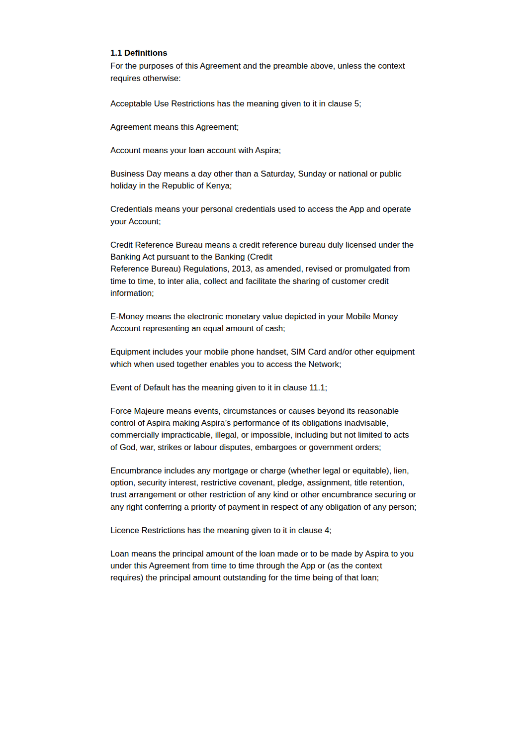1.1 Definitions
For the purposes of this Agreement and the preamble above, unless the context requires otherwise:
Acceptable Use Restrictions has the meaning given to it in clause 5;
Agreement means this Agreement;
Account means your loan account with Aspira;
Business Day means a day other than a Saturday, Sunday or national or public holiday in the Republic of Kenya;
Credentials means your personal credentials used to access the App and operate your Account;
Credit Reference Bureau means a credit reference bureau duly licensed under the Banking Act pursuant to the Banking (Credit
Reference Bureau) Regulations, 2013, as amended, revised or promulgated from time to time, to inter alia, collect and facilitate the sharing of customer credit information;
E-Money means the electronic monetary value depicted in your Mobile Money Account representing an equal amount of cash;
Equipment includes your mobile phone handset, SIM Card and/or other equipment which when used together enables you to access the Network;
Event of Default has the meaning given to it in clause 11.1;
Force Majeure means events, circumstances or causes beyond its reasonable control of Aspira making Aspira’s performance of its obligations inadvisable, commercially impracticable, illegal, or impossible, including but not limited to acts of God, war, strikes or labour disputes, embargoes or government orders;
Encumbrance includes any mortgage or charge (whether legal or equitable), lien, option, security interest, restrictive covenant, pledge, assignment, title retention, trust arrangement or other restriction of any kind or other encumbrance securing or any right conferring a priority of payment in respect of any obligation of any person;
Licence Restrictions has the meaning given to it in clause 4;
Loan means the principal amount of the loan made or to be made by Aspira to you under this Agreement from time to time through the App or (as the context requires) the principal amount outstanding for the time being of that loan;